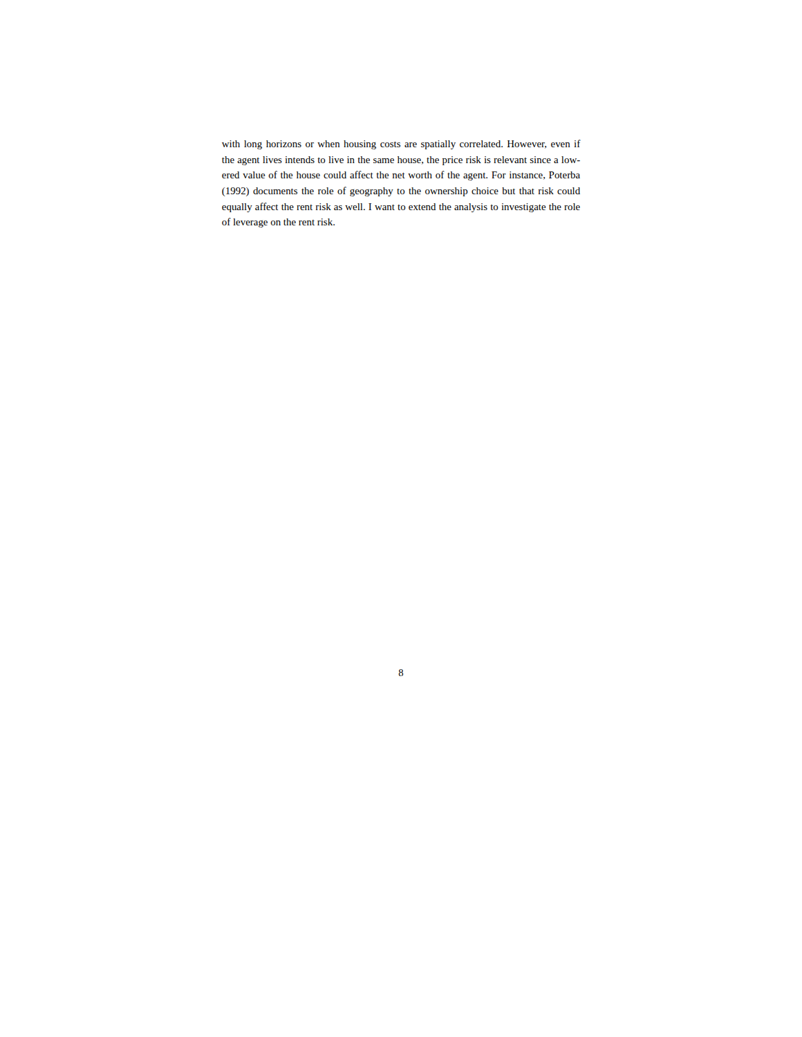with long horizons or when housing costs are spatially correlated. However, even if the agent lives intends to live in the same house, the price risk is relevant since a lowered value of the house could affect the net worth of the agent. For instance, Poterba (1992) documents the role of geography to the ownership choice but that risk could equally affect the rent risk as well. I want to extend the analysis to investigate the role of leverage on the rent risk.
8